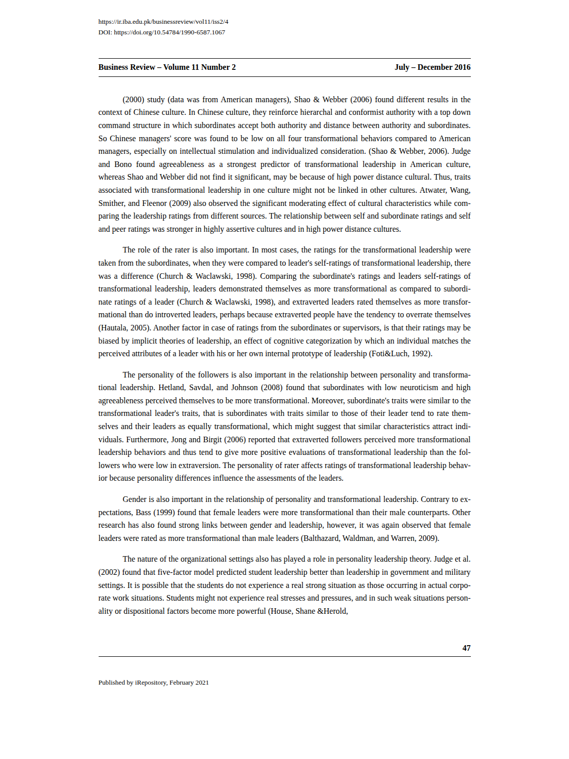https://ir.iba.edu.pk/businessreview/vol11/iss2/4
DOI: https://doi.org/10.54784/1990-6587.1067
Business Review – Volume 11 Number 2 July – December 2016
(2000) study (data was from American managers), Shao & Webber (2006) found different results in the context of Chinese culture. In Chinese culture, they reinforce hierarchal and conformist authority with a top down command structure in which subordinates accept both authority and distance between authority and subordinates. So Chinese managers' score was found to be low on all four transformational behaviors compared to American managers, especially on intellectual stimulation and individualized consideration. (Shao & Webber, 2006). Judge and Bono found agreeableness as a strongest predictor of transformational leadership in American culture, whereas Shao and Webber did not find it significant, may be because of high power distance cultural. Thus, traits associated with transformational leadership in one culture might not be linked in other cultures. Atwater, Wang, Smither, and Fleenor (2009) also observed the significant moderating effect of cultural characteristics while comparing the leadership ratings from different sources. The relationship between self and subordinate ratings and self and peer ratings was stronger in highly assertive cultures and in high power distance cultures.
The role of the rater is also important. In most cases, the ratings for the transformational leadership were taken from the subordinates, when they were compared to leader's self-ratings of transformational leadership, there was a difference (Church & Waclawski, 1998). Comparing the subordinate's ratings and leaders self-ratings of transformational leadership, leaders demonstrated themselves as more transformational as compared to subordinate ratings of a leader (Church & Waclawski, 1998), and extraverted leaders rated themselves as more transformational than do introverted leaders, perhaps because extraverted people have the tendency to overrate themselves (Hautala, 2005). Another factor in case of ratings from the subordinates or supervisors, is that their ratings may be biased by implicit theories of leadership, an effect of cognitive categorization by which an individual matches the perceived attributes of a leader with his or her own internal prototype of leadership (Foti&Luch, 1992).
The personality of the followers is also important in the relationship between personality and transformational leadership. Hetland, Savdal, and Johnson (2008) found that subordinates with low neuroticism and high agreeableness perceived themselves to be more transformational. Moreover, subordinate's traits were similar to the transformational leader's traits, that is subordinates with traits similar to those of their leader tend to rate themselves and their leaders as equally transformational, which might suggest that similar characteristics attract individuals. Furthermore, Jong and Birgit (2006) reported that extraverted followers perceived more transformational leadership behaviors and thus tend to give more positive evaluations of transformational leadership than the followers who were low in extraversion. The personality of rater affects ratings of transformational leadership behavior because personality differences influence the assessments of the leaders.
Gender is also important in the relationship of personality and transformational leadership. Contrary to expectations, Bass (1999) found that female leaders were more transformational than their male counterparts. Other research has also found strong links between gender and leadership, however, it was again observed that female leaders were rated as more transformational than male leaders (Balthazard, Waldman, and Warren, 2009).
The nature of the organizational settings also has played a role in personality leadership theory. Judge et al. (2002) found that five-factor model predicted student leadership better than leadership in government and military settings. It is possible that the students do not experience a real strong situation as those occurring in actual corporate work situations. Students might not experience real stresses and pressures, and in such weak situations personality or dispositional factors become more powerful (House, Shane &Herold,
47
Published by iRepository, February 2021